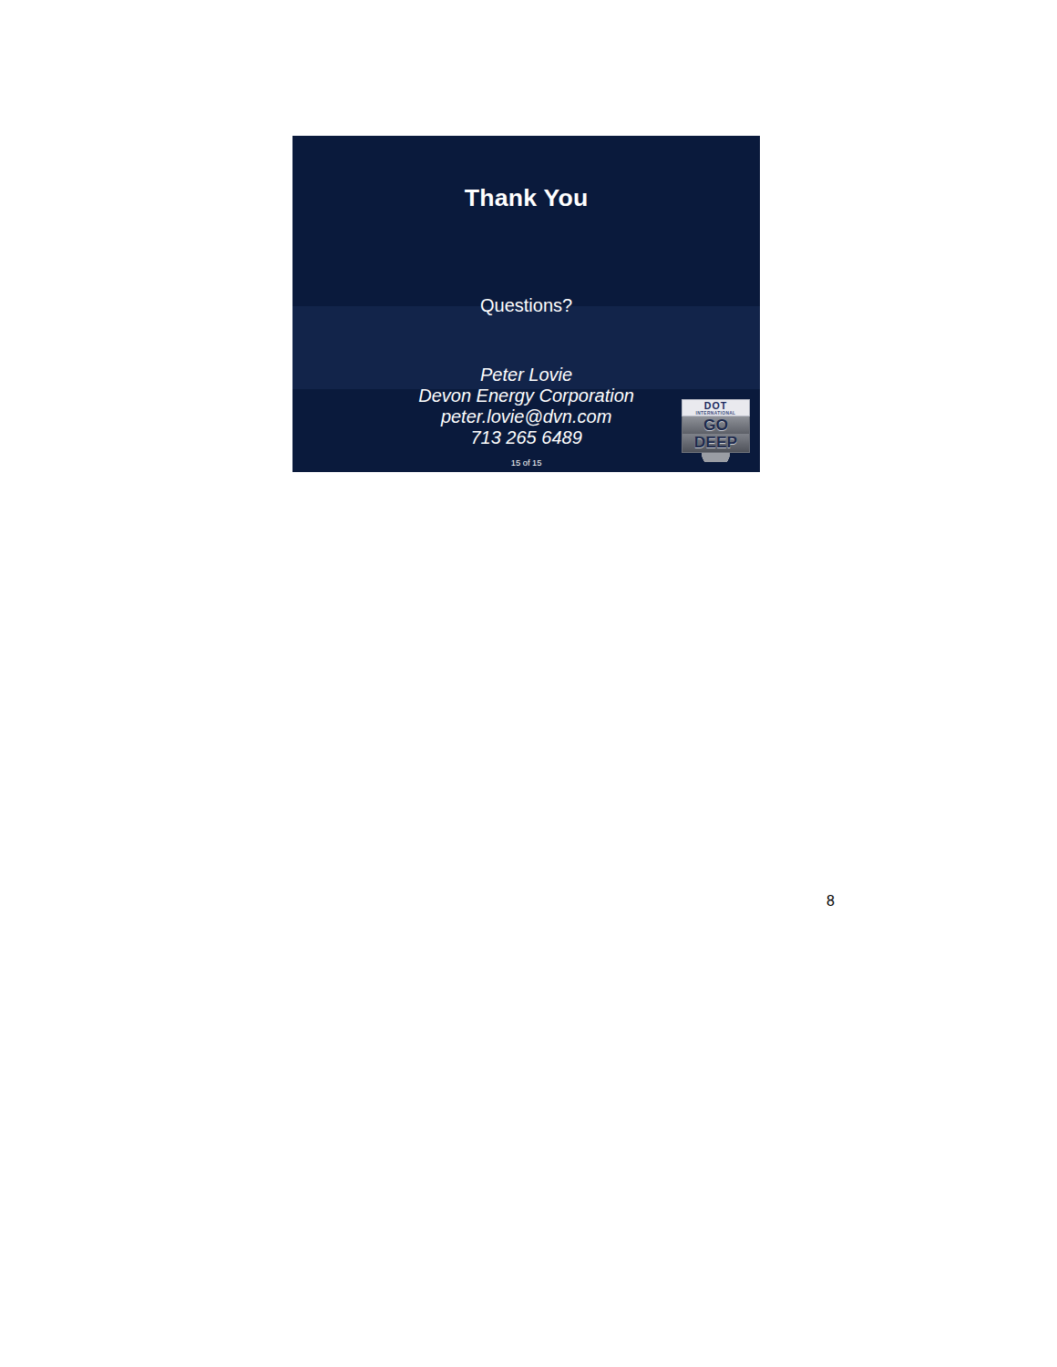Thank You
Questions?
Peter Lovie Devon Energy Corporation peter.lovie@dvn.com 713 265 6489
DOTINTERNATIONAL
GO
DEEP
15 of 15
8